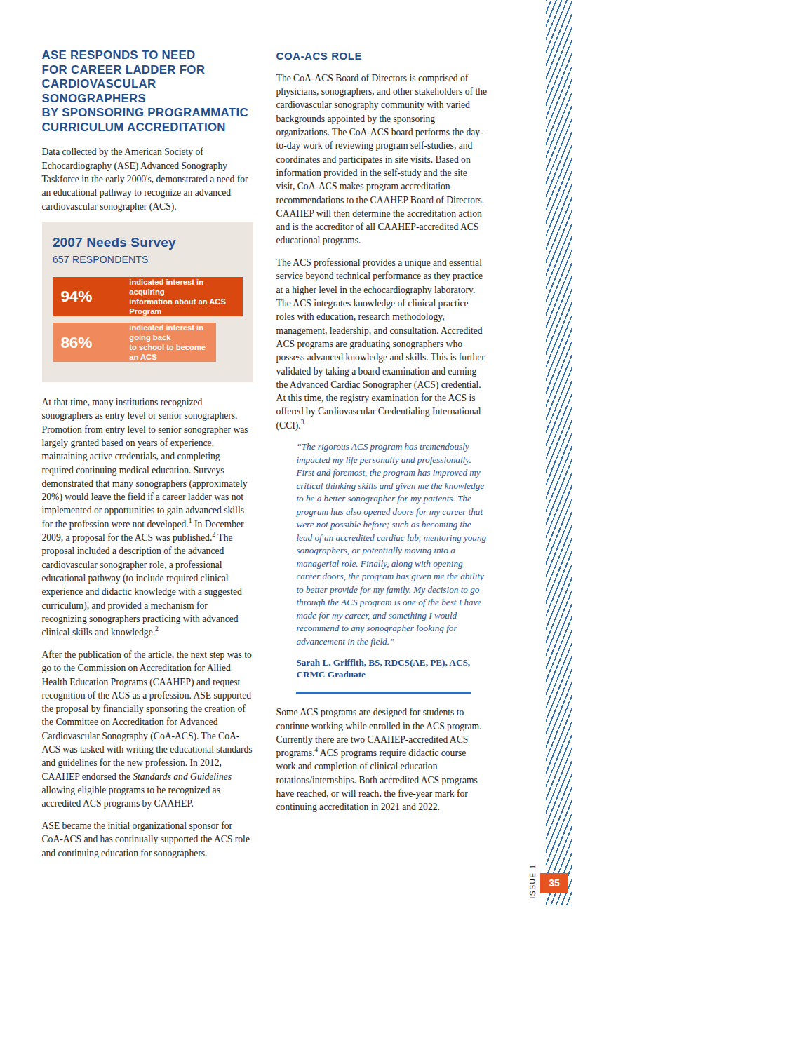ASE Responds to Need
for Career Ladder for
Cardiovascular Sonographers
by Sponsoring Programmatic
Curriculum Accreditation
Data collected by the American Society of Echocardiography (ASE) Advanced Sonography Taskforce in the early 2000's, demonstrated a need for an educational pathway to recognize an advanced cardiovascular sonographer (ACS).
2007 Needs Survey
657 RESPONDENTS
94%
indicated interest in acquiring
information about an ACS Program
86%
indicated interest in going back
to school to become an ACS
At that time, many institutions recognized sonographers as entry level or senior sonographers. Promotion from entry level to senior sonographer was largely granted based on years of experience, maintaining active credentials, and completing required continuing medical education. Surveys demonstrated that many sonographers (approximately 20%) would leave the field if a career ladder was not implemented or opportunities to gain advanced skills for the profession were not developed.1 In December 2009, a proposal for the ACS was published.2 The proposal included a description of the advanced cardiovascular sonographer role, a professional educational pathway (to include required clinical experience and didactic knowledge with a suggested curriculum), and provided a mechanism for recognizing sonographers practicing with advanced clinical skills and knowledge.2
After the publication of the article, the next step was to go to the Commission on Accreditation for Allied Health Education Programs (CAAHEP) and request recognition of the ACS as a profession. ASE supported the proposal by financially sponsoring the creation of the Committee on Accreditation for Advanced Cardiovascular Sonography (CoA-ACS). The CoA-ACS was tasked with writing the educational standards and guidelines for the new profession. In 2012, CAAHEP endorsed the Standards and Guidelines allowing eligible programs to be recognized as accredited ACS programs by CAAHEP.
ASE became the initial organizational sponsor for CoA-ACS and has continually supported the ACS role and continuing education for sonographers.
CoA-ACS Role
The CoA-ACS Board of Directors is comprised of physicians, sonographers, and other stakeholders of the cardiovascular sonography community with varied backgrounds appointed by the sponsoring organizations. The CoA-ACS board performs the day-to-day work of reviewing program self-studies, and coordinates and participates in site visits. Based on information provided in the self-study and the site visit, CoA-ACS makes program accreditation recommendations to the CAAHEP Board of Directors. CAAHEP will then determine the accreditation action and is the accreditor of all CAAHEP-accredited ACS educational programs.
The ACS professional provides a unique and essential service beyond technical performance as they practice at a higher level in the echocardiography laboratory. The ACS integrates knowledge of clinical practice roles with education, research methodology, management, leadership, and consultation. Accredited ACS programs are graduating sonographers who possess advanced knowledge and skills. This is further validated by taking a board examination and earning the Advanced Cardiac Sonographer (ACS) credential. At this time, the registry examination for the ACS is offered by Cardiovascular Credentialing International (CCI).3
“The rigorous ACS program has tremendously impacted my life personally and professionally. First and foremost, the program has improved my critical thinking skills and given me the knowledge to be a better sonographer for my patients. The program has also opened doors for my career that were not possible before; such as becoming the lead of an accredited cardiac lab, mentoring young sonographers, or potentially moving into a managerial role. Finally, along with opening career doors, the program has given me the ability to better provide for my family. My decision to go through the ACS program is one of the best I have made for my career, and something I would recommend to any sonographer looking for advancement in the field.”
Sarah L. Griffith, BS, RDCS(AE, PE), ACS,
CRMC Graduate
Some ACS programs are designed for students to continue working while enrolled in the ACS program. Currently there are two CAAHEP-accredited ACS programs.4 ACS programs require didactic course work and completion of clinical education rotations/internships. Both accredited ACS programs have reached, or will reach, the five-year mark for continuing accreditation in 2021 and 2022.
ECHO VOLUME 10 ISSUE 1
35